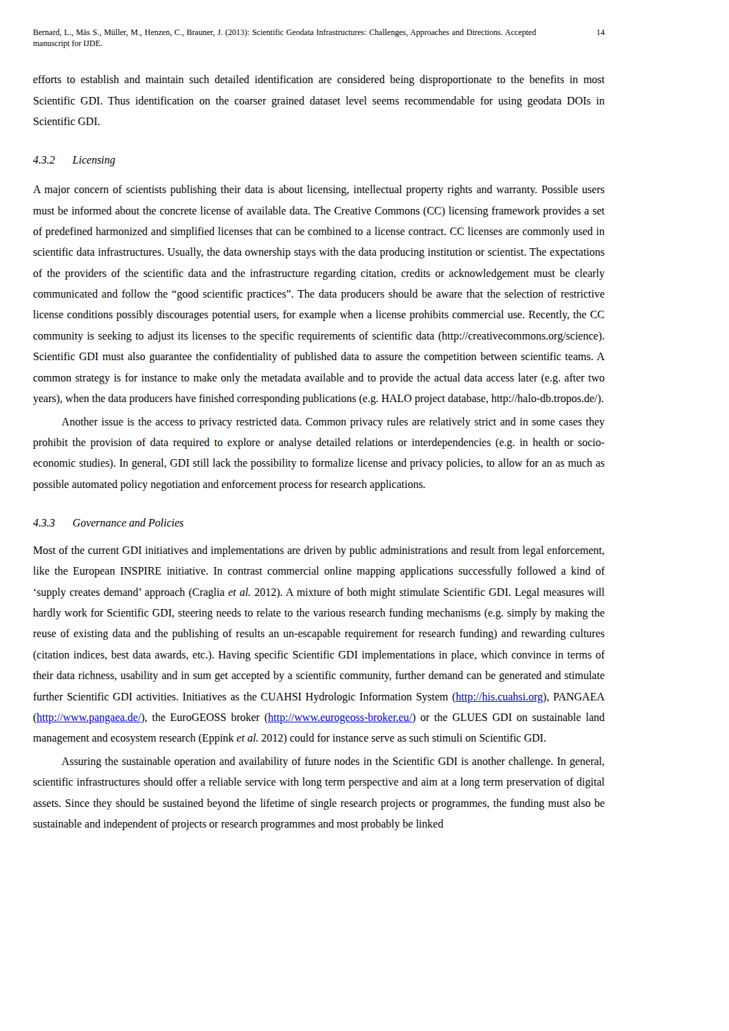Bernard, L., Mäs S., Müller, M., Henzen, C., Brauner, J. (2013): Scientific Geodata Infrastructures: Challenges, Approaches and Directions. Accepted manuscript for IJDE.
14
efforts to establish and maintain such detailed identification are considered being disproportionate to the benefits in most Scientific GDI. Thus identification on the coarser grained dataset level seems recommendable for using geodata DOIs in Scientific GDI.
4.3.2 Licensing
A major concern of scientists publishing their data is about licensing, intellectual property rights and warranty. Possible users must be informed about the concrete license of available data. The Creative Commons (CC) licensing framework provides a set of predefined harmonized and simplified licenses that can be combined to a license contract. CC licenses are commonly used in scientific data infrastructures. Usually, the data ownership stays with the data producing institution or scientist. The expectations of the providers of the scientific data and the infrastructure regarding citation, credits or acknowledgement must be clearly communicated and follow the “good scientific practices”. The data producers should be aware that the selection of restrictive license conditions possibly discourages potential users, for example when a license prohibits commercial use. Recently, the CC community is seeking to adjust its licenses to the specific requirements of scientific data (http://creativecommons.org/science). Scientific GDI must also guarantee the confidentiality of published data to assure the competition between scientific teams. A common strategy is for instance to make only the metadata available and to provide the actual data access later (e.g. after two years), when the data producers have finished corresponding publications (e.g. HALO project database, http://halo-db.tropos.de/).
Another issue is the access to privacy restricted data. Common privacy rules are relatively strict and in some cases they prohibit the provision of data required to explore or analyse detailed relations or interdependencies (e.g. in health or socio-economic studies). In general, GDI still lack the possibility to formalize license and privacy policies, to allow for an as much as possible automated policy negotiation and enforcement process for research applications.
4.3.3 Governance and Policies
Most of the current GDI initiatives and implementations are driven by public administrations and result from legal enforcement, like the European INSPIRE initiative. In contrast commercial online mapping applications successfully followed a kind of ‘supply creates demand’ approach (Craglia et al. 2012). A mixture of both might stimulate Scientific GDI. Legal measures will hardly work for Scientific GDI, steering needs to relate to the various research funding mechanisms (e.g. simply by making the reuse of existing data and the publishing of results an un-escapable requirement for research funding) and rewarding cultures (citation indices, best data awards, etc.). Having specific Scientific GDI implementations in place, which convince in terms of their data richness, usability and in sum get accepted by a scientific community, further demand can be generated and stimulate further Scientific GDI activities. Initiatives as the CUAHSI Hydrologic Information System (http://his.cuahsi.org), PANGAEA (http://www.pangaea.de/), the EuroGEOSS broker (http://www.eurogeoss-broker.eu/) or the GLUES GDI on sustainable land management and ecosystem research (Eppink et al. 2012) could for instance serve as such stimuli on Scientific GDI.
Assuring the sustainable operation and availability of future nodes in the Scientific GDI is another challenge. In general, scientific infrastructures should offer a reliable service with long term perspective and aim at a long term preservation of digital assets. Since they should be sustained beyond the lifetime of single research projects or programmes, the funding must also be sustainable and independent of projects or research programmes and most probably be linked